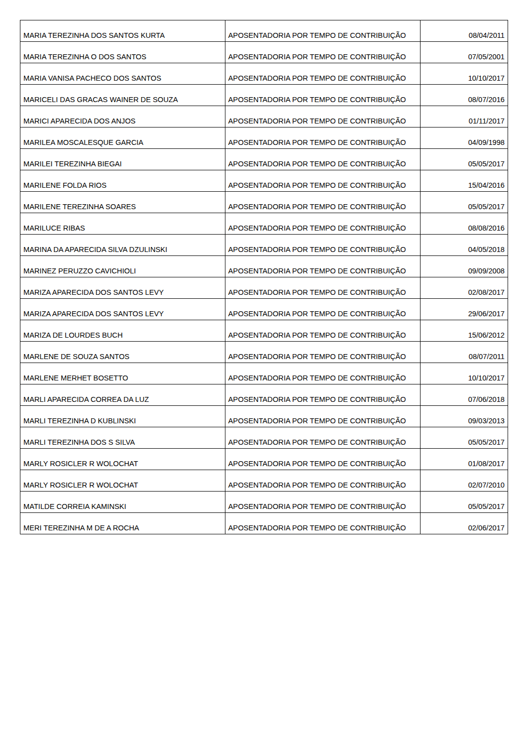| MARIA TEREZINHA DOS SANTOS KURTA | APOSENTADORIA POR TEMPO DE CONTRIBUIÇÃO | 08/04/2011 |
| MARIA TEREZINHA O DOS SANTOS | APOSENTADORIA POR TEMPO DE CONTRIBUIÇÃO | 07/05/2001 |
| MARIA VANISA PACHECO DOS SANTOS | APOSENTADORIA POR TEMPO DE CONTRIBUIÇÃO | 10/10/2017 |
| MARICELI DAS GRACAS WAINER DE SOUZA | APOSENTADORIA POR TEMPO DE CONTRIBUIÇÃO | 08/07/2016 |
| MARICI APARECIDA DOS ANJOS | APOSENTADORIA POR TEMPO DE CONTRIBUIÇÃO | 01/11/2017 |
| MARILEA MOSCALESQUE GARCIA | APOSENTADORIA POR TEMPO DE CONTRIBUIÇÃO | 04/09/1998 |
| MARILEI TEREZINHA BIEGAI | APOSENTADORIA POR TEMPO DE CONTRIBUIÇÃO | 05/05/2017 |
| MARILENE FOLDA RIOS | APOSENTADORIA POR TEMPO DE CONTRIBUIÇÃO | 15/04/2016 |
| MARILENE TEREZINHA SOARES | APOSENTADORIA POR TEMPO DE CONTRIBUIÇÃO | 05/05/2017 |
| MARILUCE RIBAS | APOSENTADORIA POR TEMPO DE CONTRIBUIÇÃO | 08/08/2016 |
| MARINA DA APARECIDA SILVA DZULINSKI | APOSENTADORIA POR TEMPO DE CONTRIBUIÇÃO | 04/05/2018 |
| MARINEZ PERUZZO CAVICHIOLI | APOSENTADORIA POR TEMPO DE CONTRIBUIÇÃO | 09/09/2008 |
| MARIZA APARECIDA DOS SANTOS LEVY | APOSENTADORIA POR TEMPO DE CONTRIBUIÇÃO | 02/08/2017 |
| MARIZA APARECIDA DOS SANTOS LEVY | APOSENTADORIA POR TEMPO DE CONTRIBUIÇÃO | 29/06/2017 |
| MARIZA DE LOURDES BUCH | APOSENTADORIA POR TEMPO DE CONTRIBUIÇÃO | 15/06/2012 |
| MARLENE DE SOUZA SANTOS | APOSENTADORIA POR TEMPO DE CONTRIBUIÇÃO | 08/07/2011 |
| MARLENE MERHET BOSETTO | APOSENTADORIA POR TEMPO DE CONTRIBUIÇÃO | 10/10/2017 |
| MARLI APARECIDA CORREA DA LUZ | APOSENTADORIA POR TEMPO DE CONTRIBUIÇÃO | 07/06/2018 |
| MARLI TEREZINHA D KUBLINSKI | APOSENTADORIA POR TEMPO DE CONTRIBUIÇÃO | 09/03/2013 |
| MARLI TEREZINHA DOS S SILVA | APOSENTADORIA POR TEMPO DE CONTRIBUIÇÃO | 05/05/2017 |
| MARLY ROSICLER R WOLOCHAT | APOSENTADORIA POR TEMPO DE CONTRIBUIÇÃO | 01/08/2017 |
| MARLY ROSICLER R WOLOCHAT | APOSENTADORIA POR TEMPO DE CONTRIBUIÇÃO | 02/07/2010 |
| MATILDE CORREIA KAMINSKI | APOSENTADORIA POR TEMPO DE CONTRIBUIÇÃO | 05/05/2017 |
| MERI TEREZINHA M DE A ROCHA | APOSENTADORIA POR TEMPO DE CONTRIBUIÇÃO | 02/06/2017 |